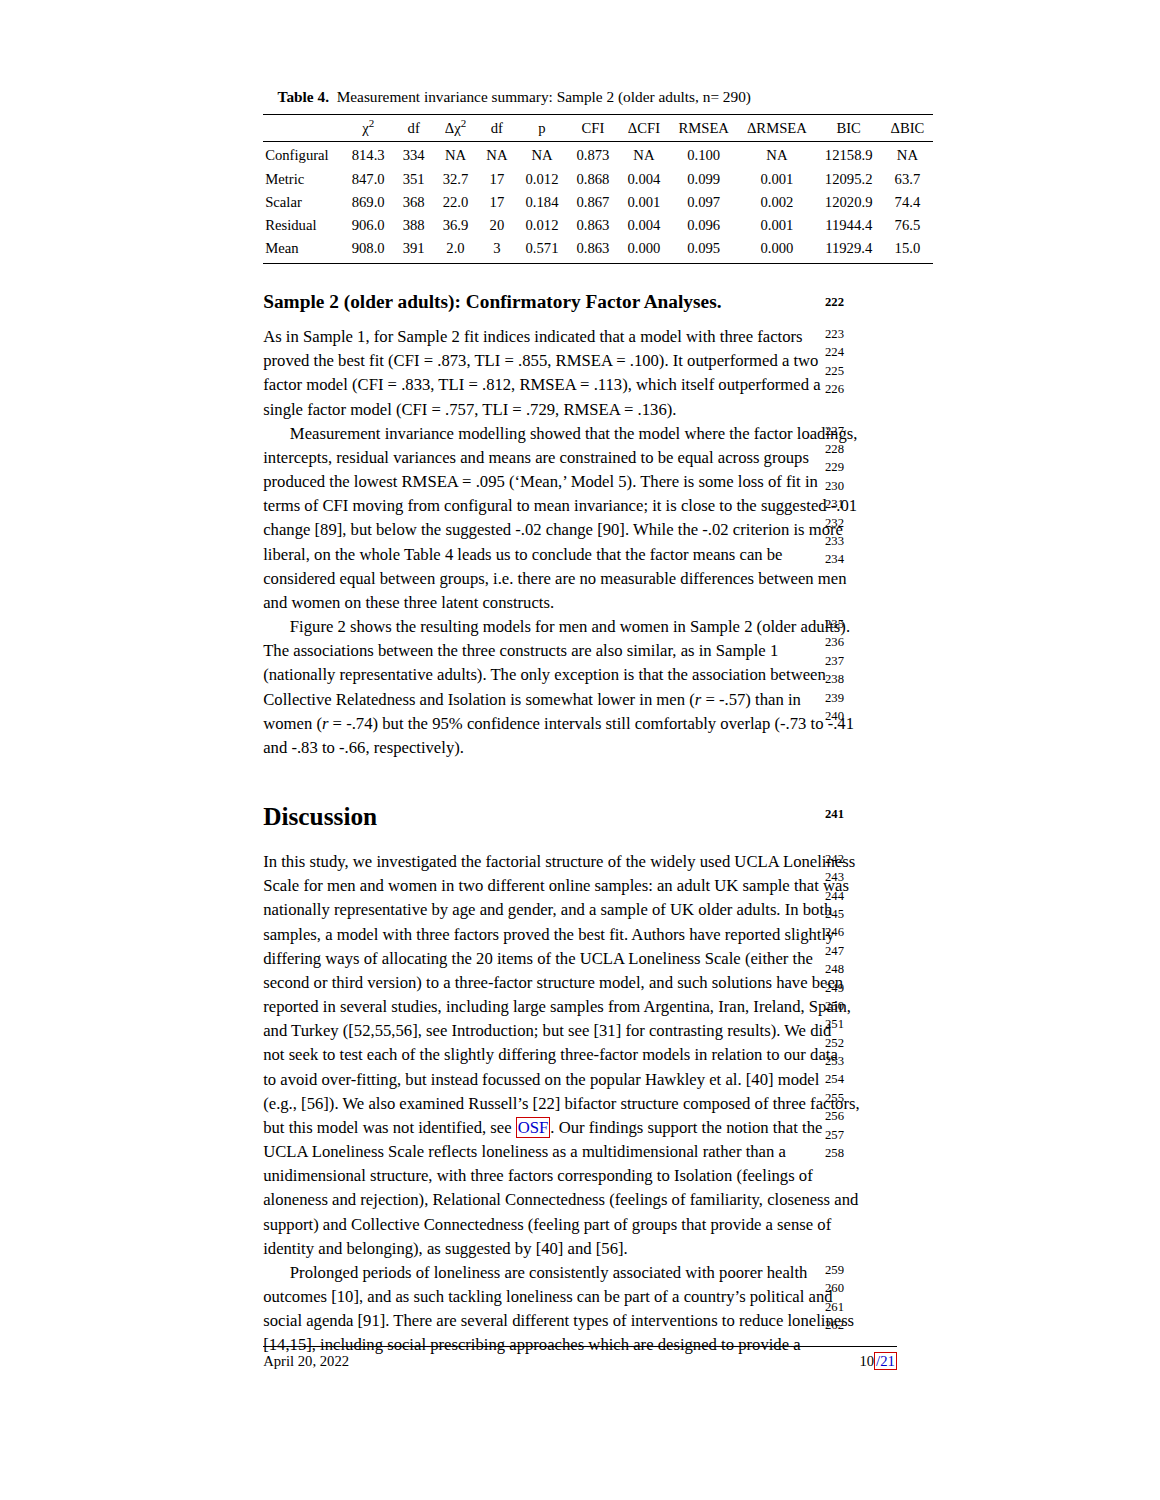Table 4. Measurement invariance summary: Sample 2 (older adults, n= 290)
| | χ 2 | df | Δχ 2 | df | p | CFI | ΔCFI | RMSEA | ΔRMSEA | BIC | ΔBIC |
| --- | --- | --- | --- | --- | --- | --- | --- | --- | --- | --- | --- |
| Configural | 814.3 | 334 | NA | NA | NA | 0.873 | NA | 0.100 | NA | 12158.9 | NA |
| Metric | 847.0 | 351 | 32.7 | 17 | 0.012 | 0.868 | 0.004 | 0.099 | 0.001 | 12095.2 | 63.7 |
| Scalar | 869.0 | 368 | 22.0 | 17 | 0.184 | 0.867 | 0.001 | 0.097 | 0.002 | 12020.9 | 74.4 |
| Residual | 906.0 | 388 | 36.9 | 20 | 0.012 | 0.863 | 0.004 | 0.096 | 0.001 | 11944.4 | 76.5 |
| Mean | 908.0 | 391 | 2.0 | 3 | 0.571 | 0.863 | 0.000 | 0.095 | 0.000 | 11929.4 | 15.0 |
Sample 2 (older adults): Confirmatory Factor Analyses.222
As in Sample 1, for Sample 2 fit indices indicated that a model with three factors 223
proved the best fit (CFI = .873, TLI = .855, RMSEA = .100). It outperformed a two 224
factor model (CFI = .833, TLI = .812, RMSEA = .113), which itself outperformed a 225
single factor model (CFI = .757, TLI = .729, RMSEA = .136). 226
Measurement invariance modelling showed that the model where the factor loadings, 227
intercepts, residual variances and means are constrained to be equal across groups 228
produced the lowest RMSEA = .095 (‘Mean,’ Model 5). There is some loss of fit in 229
terms of CFI moving from configural to mean invariance; it is close to the suggested -.01 230
change [89], but below the suggested -.02 change [90]. While the -.02 criterion is more 231
liberal, on the whole Table 4 leads us to conclude that the factor means can be 232
considered equal between groups, i.e. there are no measurable differences between men 233
and women on these three latent constructs. 234
Figure 2 shows the resulting models for men and women in Sample 2 (older adults). 235
The associations between the three constructs are also similar, as in Sample 1 236
(nationally representative adults). The only exception is that the association between 237
Collective Relatedness and Isolation is somewhat lower in men (r = -.57) than in 238
women (r = -.74) but the 95% confidence intervals still comfortably overlap (-.73 to -.41 239
and -.83 to -.66, respectively). 240
Discussion241
In this study, we investigated the factorial structure of the widely used UCLA Loneliness 242
Scale for men and women in two different online samples: an adult UK sample that was 243
nationally representative by age and gender, and a sample of UK older adults. In both 244
samples, a model with three factors proved the best fit. Authors have reported slightly 245
differing ways of allocating the 20 items of the UCLA Loneliness Scale (either the 246
second or third version) to a three-factor structure model, and such solutions have been 247
reported in several studies, including large samples from Argentina, Iran, Ireland, Spain, 248
and Turkey ([52,55,56], see Introduction; but see [31] for contrasting results). We did 249
not seek to test each of the slightly differing three-factor models in relation to our data 250
to avoid over-fitting, but instead focussed on the popular Hawkley et al. [40] model 251
(e.g., [56]). We also examined Russell’s [22] bifactor structure composed of three factors, 252
but this model was not identified, see OSF. Our findings support the notion that the 253
UCLA Loneliness Scale reflects loneliness as a multidimensional rather than a 254
unidimensional structure, with three factors corresponding to Isolation (feelings of 255
aloneness and rejection), Relational Connectedness (feelings of familiarity, closeness and 256
support) and Collective Connectedness (feeling part of groups that provide a sense of 257
identity and belonging), as suggested by [40] and [56]. 258
Prolonged periods of loneliness are consistently associated with poorer health 259
outcomes [10], and as such tackling loneliness can be part of a country’s political and 260
social agenda [91]. There are several different types of interventions to reduce loneliness 261
[14,15], including social prescribing approaches which are designed to provide a 262
April 20, 2022
10/21